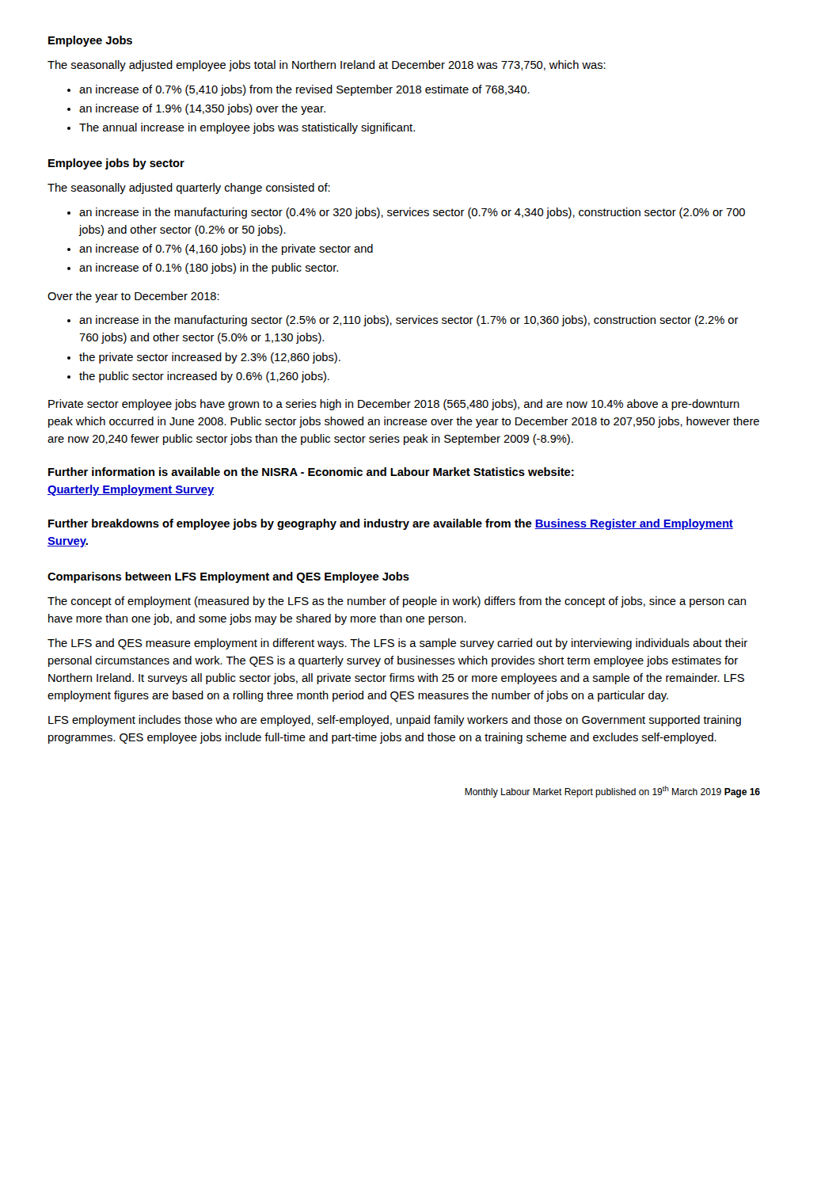Employee Jobs
The seasonally adjusted employee jobs total in Northern Ireland at December 2018 was 773,750, which was:
an increase of 0.7% (5,410 jobs) from the revised September 2018 estimate of 768,340.
an increase of 1.9% (14,350 jobs) over the year.
The annual increase in employee jobs was statistically significant.
Employee jobs by sector
The seasonally adjusted quarterly change consisted of:
an increase in the manufacturing sector (0.4% or 320 jobs), services sector (0.7% or 4,340 jobs), construction sector (2.0% or 700 jobs) and other sector (0.2% or 50 jobs).
an increase of 0.7% (4,160 jobs) in the private sector and
an increase of 0.1% (180 jobs) in the public sector.
Over the year to December 2018:
an increase in the manufacturing sector (2.5% or 2,110 jobs), services sector (1.7% or 10,360 jobs), construction sector (2.2% or 760 jobs) and other sector (5.0% or 1,130 jobs).
the private sector increased by 2.3% (12,860 jobs).
the public sector increased by 0.6% (1,260 jobs).
Private sector employee jobs have grown to a series high in December 2018 (565,480 jobs), and are now 10.4% above a pre-downturn peak which occurred in June 2008. Public sector jobs showed an increase over the year to December 2018 to 207,950 jobs, however there are now 20,240 fewer public sector jobs than the public sector series peak in September 2009 (-8.9%).
Further information is available on the NISRA - Economic and Labour Market Statistics website:
Quarterly Employment Survey
Further breakdowns of employee jobs by geography and industry are available from the Business Register and Employment Survey.
Comparisons between LFS Employment and QES Employee Jobs
The concept of employment (measured by the LFS as the number of people in work) differs from the concept of jobs, since a person can have more than one job, and some jobs may be shared by more than one person.
The LFS and QES measure employment in different ways. The LFS is a sample survey carried out by interviewing individuals about their personal circumstances and work. The QES is a quarterly survey of businesses which provides short term employee jobs estimates for Northern Ireland. It surveys all public sector jobs, all private sector firms with 25 or more employees and a sample of the remainder. LFS employment figures are based on a rolling three month period and QES measures the number of jobs on a particular day.
LFS employment includes those who are employed, self-employed, unpaid family workers and those on Government supported training programmes. QES employee jobs include full-time and part-time jobs and those on a training scheme and excludes self-employed.
Monthly Labour Market Report published on 19th March 2019 Page 16